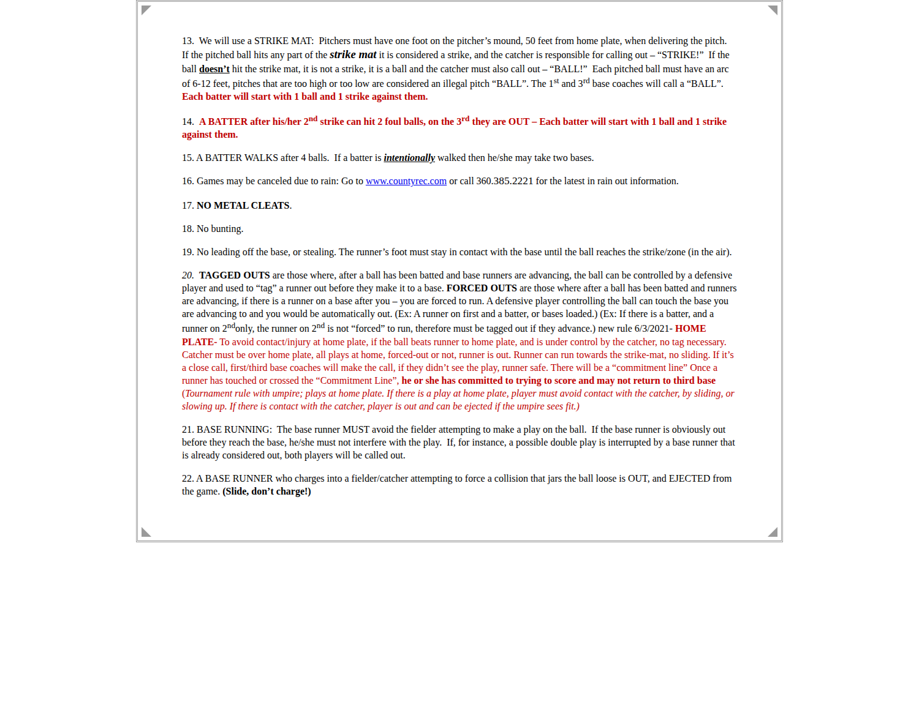13. We will use a STRIKE MAT: Pitchers must have one foot on the pitcher’s mound, 50 feet from home plate, when delivering the pitch. If the pitched ball hits any part of the strike mat it is considered a strike, and the catcher is responsible for calling out – “STRIKE!” If the ball doesn’t hit the strike mat, it is not a strike, it is a ball and the catcher must also call out – “BALL!” Each pitched ball must have an arc of 6-12 feet, pitches that are too high or too low are considered an illegal pitch “BALL”. The 1st and 3rd base coaches will call a “BALL”. Each batter will start with 1 ball and 1 strike against them.
14. A BATTER after his/her 2nd strike can hit 2 foul balls, on the 3rd they are OUT – Each batter will start with 1 ball and 1 strike against them.
15. A BATTER WALKS after 4 balls. If a batter is intentionally walked then he/she may take two bases.
16. Games may be canceled due to rain: Go to www.countyrec.com or call 360.385.2221 for the latest in rain out information.
17. NO METAL CLEATS.
18. No bunting.
19. No leading off the base, or stealing. The runner’s foot must stay in contact with the base until the ball reaches the strike/zone (in the air).
20. TAGGED OUTS are those where, after a ball has been batted and base runners are advancing, the ball can be controlled by a defensive player and used to “tag” a runner out before they make it to a base. FORCED OUTS are those where after a ball has been batted and runners are advancing, if there is a runner on a base after you – you are forced to run. A defensive player controlling the ball can touch the base you are advancing to and you would be automatically out. (Ex: A runner on first and a batter, or bases loaded.) (Ex: If there is a batter, and a runner on 2ndonly, the runner on 2nd is not “forced” to run, therefore must be tagged out if they advance.) new rule 6/3/2021- HOME PLATE- To avoid contact/injury at home plate, if the ball beats runner to home plate, and is under control by the catcher, no tag necessary. Catcher must be over home plate, all plays at home, forced-out or not, runner is out. Runner can run towards the strike-mat, no sliding. If it’s a close call, first/third base coaches will make the call, if they didn’t see the play, runner safe. There will be a “commitment line” Once a runner has touched or crossed the “Commitment Line”, he or she has committed to trying to score and may not return to third base (Tournament rule with umpire; plays at home plate. If there is a play at home plate, player must avoid contact with the catcher, by sliding, or slowing up. If there is contact with the catcher, player is out and can be ejected if the umpire sees fit.)
21. BASE RUNNING: The base runner MUST avoid the fielder attempting to make a play on the ball. If the base runner is obviously out before they reach the base, he/she must not interfere with the play. If, for instance, a possible double play is interrupted by a base runner that is already considered out, both players will be called out.
22. A BASE RUNNER who charges into a fielder/catcher attempting to force a collision that jars the ball loose is OUT, and EJECTED from the game. (Slide, don’t charge!)